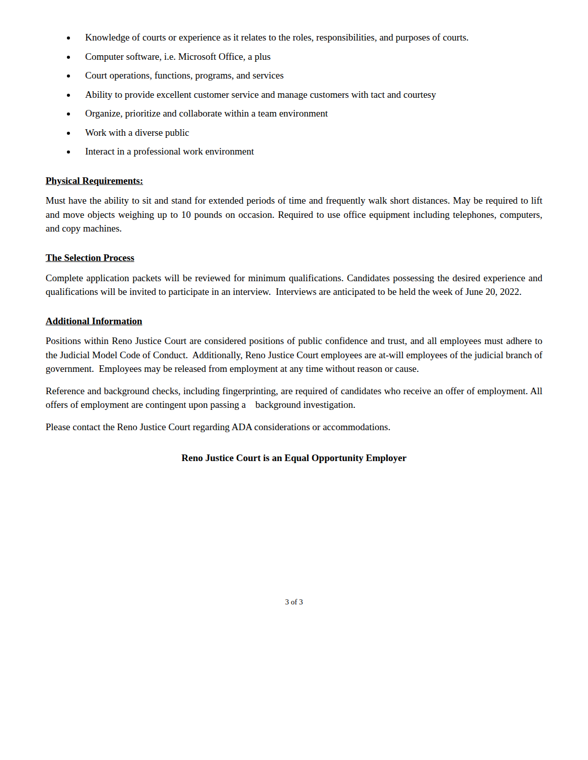Knowledge of courts or experience as it relates to the roles, responsibilities, and purposes of courts.
Computer software, i.e. Microsoft Office, a plus
Court operations, functions, programs, and services
Ability to provide excellent customer service and manage customers with tact and courtesy
Organize, prioritize and collaborate within a team environment
Work with a diverse public
Interact in a professional work environment
Physical Requirements:
Must have the ability to sit and stand for extended periods of time and frequently walk short distances. May be required to lift and move objects weighing up to 10 pounds on occasion. Required to use office equipment including telephones, computers, and copy machines.
The Selection Process
Complete application packets will be reviewed for minimum qualifications. Candidates possessing the desired experience and qualifications will be invited to participate in an interview. Interviews are anticipated to be held the week of June 20, 2022.
Additional Information
Positions within Reno Justice Court are considered positions of public confidence and trust, and all employees must adhere to the Judicial Model Code of Conduct. Additionally, Reno Justice Court employees are at-will employees of the judicial branch of government. Employees may be released from employment at any time without reason or cause.
Reference and background checks, including fingerprinting, are required of candidates who receive an offer of employment. All offers of employment are contingent upon passing a background investigation.
Please contact the Reno Justice Court regarding ADA considerations or accommodations.
Reno Justice Court is an Equal Opportunity Employer
3 of 3